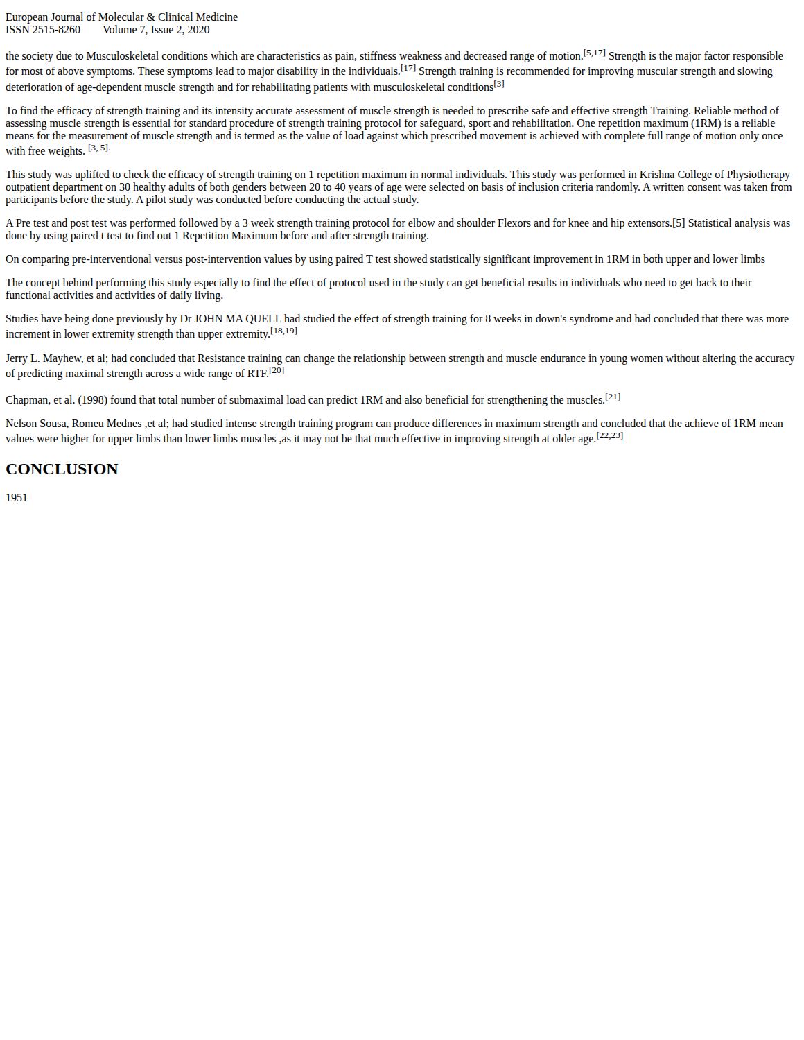European Journal of Molecular & Clinical Medicine
ISSN 2515-8260 Volume 7, Issue 2, 2020
the society due to Musculoskeletal conditions which are characteristics as pain, stiffness weakness and decreased range of motion.[5,17] Strength is the major factor responsible for most of above symptoms. These symptoms lead to major disability in the individuals.[17] Strength training is recommended for improving muscular strength and slowing deterioration of age-dependent muscle strength and for rehabilitating patients with musculoskeletal conditions[3]
To find the efficacy of strength training and its intensity accurate assessment of muscle strength is needed to prescribe safe and effective strength Training. Reliable method of assessing muscle strength is essential for standard procedure of strength training protocol for safeguard, sport and rehabilitation. One repetition maximum (1RM) is a reliable means for the measurement of muscle strength and is termed as the value of load against which prescribed movement is achieved with complete full range of motion only once with free weights. [3, 5].
This study was uplifted to check the efficacy of strength training on 1 repetition maximum in normal individuals. This study was performed in Krishna College of Physiotherapy outpatient department on 30 healthy adults of both genders between 20 to 40 years of age were selected on basis of inclusion criteria randomly. A written consent was taken from participants before the study. A pilot study was conducted before conducting the actual study.
A Pre test and post test was performed followed by a 3 week strength training protocol for elbow and shoulder Flexors and for knee and hip extensors.[5] Statistical analysis was done by using paired t test to find out 1 Repetition Maximum before and after strength training.
On comparing pre-interventional versus post-intervention values by using paired T test showed statistically significant improvement in 1RM in both upper and lower limbs
The concept behind performing this study especially to find the effect of protocol used in the study can get beneficial results in individuals who need to get back to their functional activities and activities of daily living.
Studies have being done previously by Dr JOHN MA QUELL had studied the effect of strength training for 8 weeks in down's syndrome and had concluded that there was more increment in lower extremity strength than upper extremity.[18,19]
Jerry L. Mayhew, et al; had concluded that Resistance training can change the relationship between strength and muscle endurance in young women without altering the accuracy of predicting maximal strength across a wide range of RTF.[20]
Chapman, et al. (1998) found that total number of submaximal load can predict 1RM and also beneficial for strengthening the muscles.[21]
Nelson Sousa, Romeu Mednes ,et al; had studied intense strength training program can produce differences in maximum strength and concluded that the achieve of 1RM mean values were higher for upper limbs than lower limbs muscles ,as it may not be that much effective in improving strength at older age.[22,23]
CONCLUSION
1951